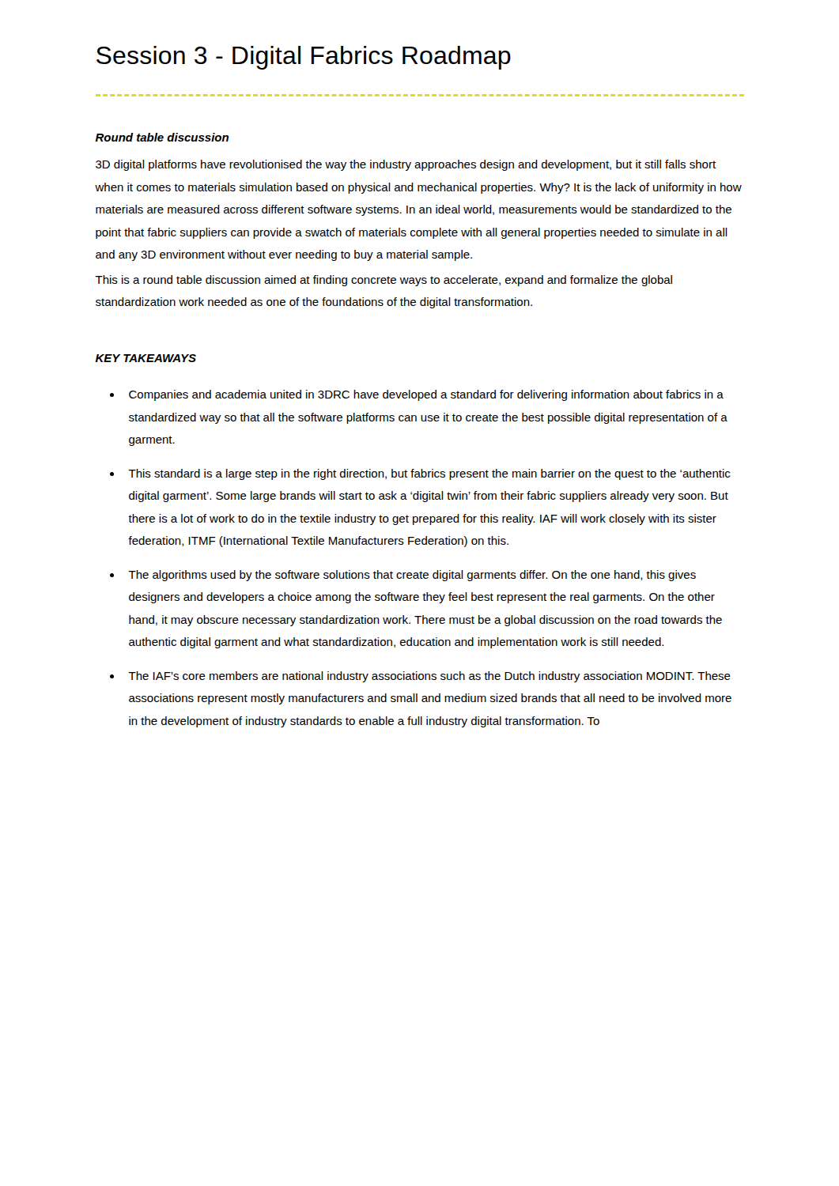Session 3 - Digital Fabrics Roadmap
Round table discussion
3D digital platforms have revolutionised the way the industry approaches design and development, but it still falls short when it comes to materials simulation based on physical and mechanical properties. Why? It is the lack of uniformity in how materials are measured across different software systems. In an ideal world, measurements would be standardized to the point that fabric suppliers can provide a swatch of materials complete with all general properties needed to simulate in all and any 3D environment without ever needing to buy a material sample.
This is a round table discussion aimed at finding concrete ways to accelerate, expand and formalize the global standardization work needed as one of the foundations of the digital transformation.
Key Takeaways
Companies and academia united in 3DRC have developed a standard for delivering information about fabrics in a standardized way so that all the software platforms can use it to create the best possible digital representation of a garment.
This standard is a large step in the right direction, but fabrics present the main barrier on the quest to the ‘authentic digital garment’. Some large brands will start to ask a ‘digital twin’ from their fabric suppliers already very soon. But there is a lot of work to do in the textile industry to get prepared for this reality. IAF will work closely with its sister federation, ITMF (International Textile Manufacturers Federation) on this.
The algorithms used by the software solutions that create digital garments differ. On the one hand, this gives designers and developers a choice among the software they feel best represent the real garments. On the other hand, it may obscure necessary standardization work. There must be a global discussion on the road towards the authentic digital garment and what standardization, education and implementation work is still needed.
The IAF’s core members are national industry associations such as the Dutch industry association MODINT. These associations represent mostly manufacturers and small and medium sized brands that all need to be involved more in the development of industry standards to enable a full industry digital transformation. To